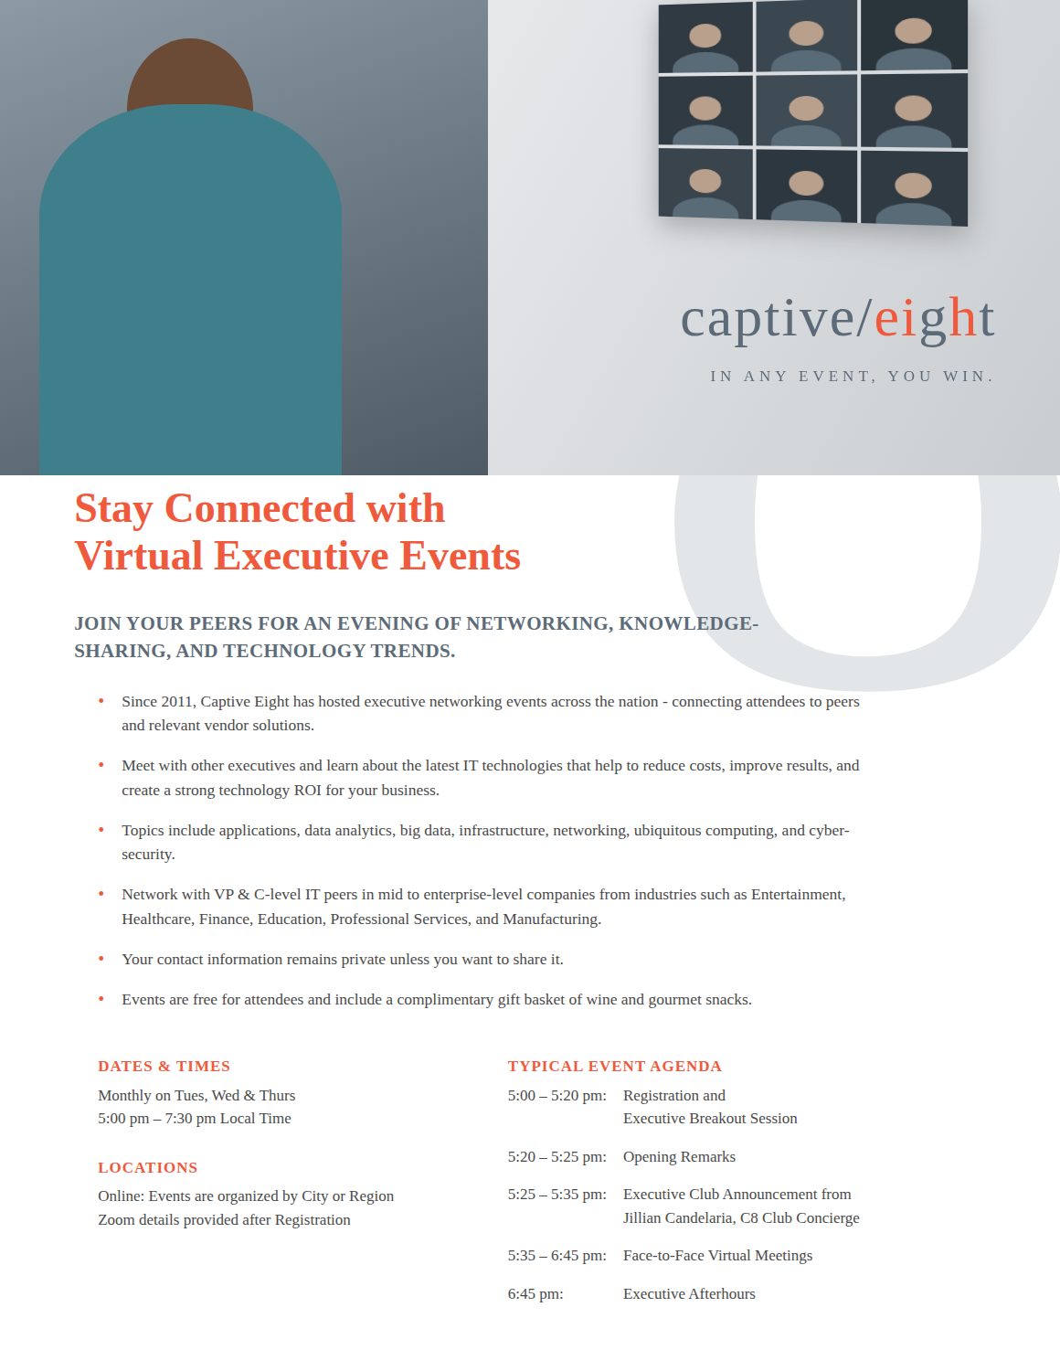8
captive/ei ght
In any event, you win.
Stay Connected with
Virtual Executive Events
Join your peers for an evening of networking, knowledge-sharing, and technology trends.
Since 2011, Captive Eight has hosted executive networking events across the nation - connecting attendees to peers and relevant vendor solutions.
Meet with other executives and learn about the latest IT technologies that help to reduce costs, improve results, and create a strong technology ROI for your business.
Topics include applications, data analytics, big data, infrastructure, networking, ubiquitous computing, and cyber-security.
Network with VP & C-level IT peers in mid to enterprise-level companies from industries such as Entertainment, Healthcare, Finance, Education, Professional Services, and Manufacturing.
Your contact information remains private unless you want to share it.
Events are free for attendees and include a complimentary gift basket of wine and gourmet snacks.
Dates & Times
Monthly on Tues, Wed & Thurs
5:00 pm – 7:30 pm Local Time
Locations
Online: Events are organized by City or Region
Zoom details provided after Registration
Typical Event Agenda
| 5:00 – 5:20 pm: | Registration and Executive Breakout Session |
| 5:20 – 5:25 pm: | Opening Remarks |
| 5:25 – 5:35 pm: | Executive Club Announcement from Jillian Candelaria, C8 Club Concierge |
| 5:35 – 6:45 pm: | Face-to-Face Virtual Meetings |
| 6:45 pm: | Executive Afterhours |